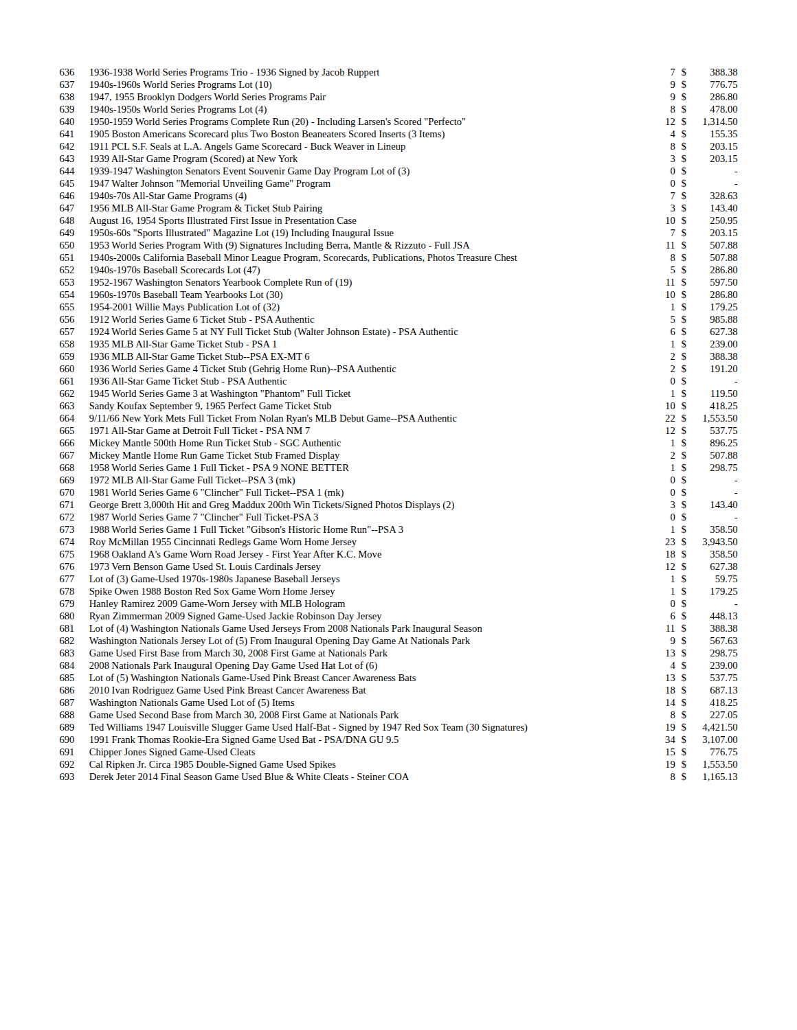| 636 | 1936-1938 World Series Programs Trio - 1936 Signed by Jacob Ruppert | 7 | $ | 388.38 |
| 637 | 1940s-1960s World Series Programs Lot (10) | 9 | $ | 776.75 |
| 638 | 1947, 1955 Brooklyn Dodgers World Series Programs Pair | 9 | $ | 286.80 |
| 639 | 1940s-1950s World Series Programs Lot (4) | 8 | $ | 478.00 |
| 640 | 1950-1959 World Series Programs Complete Run (20) - Including Larsen's Scored "Perfecto" | 12 | $ | 1,314.50 |
| 641 | 1905 Boston Americans Scorecard plus Two Boston Beaneaters Scored Inserts (3 Items) | 4 | $ | 155.35 |
| 642 | 1911 PCL S.F. Seals at L.A. Angels Game Scorecard - Buck Weaver in Lineup | 8 | $ | 203.15 |
| 643 | 1939 All-Star Game Program (Scored) at New York | 3 | $ | 203.15 |
| 644 | 1939-1947 Washington Senators Event Souvenir Game Day Program Lot of (3) | 0 | $ | - |
| 645 | 1947 Walter Johnson "Memorial Unveiling Game" Program | 0 | $ | - |
| 646 | 1940s-70s All-Star Game Programs (4) | 7 | $ | 328.63 |
| 647 | 1956 MLB All-Star Game Program & Ticket Stub Pairing | 3 | $ | 143.40 |
| 648 | August 16, 1954 Sports Illustrated First Issue in Presentation Case | 10 | $ | 250.95 |
| 649 | 1950s-60s "Sports Illustrated" Magazine Lot (19) Including Inaugural Issue | 7 | $ | 203.15 |
| 650 | 1953 World Series Program With (9) Signatures Including Berra, Mantle & Rizzuto - Full JSA | 11 | $ | 507.88 |
| 651 | 1940s-2000s California Baseball Minor League Program, Scorecards, Publications, Photos Treasure Chest | 8 | $ | 507.88 |
| 652 | 1940s-1970s Baseball Scorecards Lot (47) | 5 | $ | 286.80 |
| 653 | 1952-1967 Washington Senators Yearbook Complete Run of (19) | 11 | $ | 597.50 |
| 654 | 1960s-1970s Baseball Team Yearbooks Lot (30) | 10 | $ | 286.80 |
| 655 | 1954-2001 Willie Mays Publication Lot of (32) | 1 | $ | 179.25 |
| 656 | 1912 World Series Game 6 Ticket Stub - PSA Authentic | 5 | $ | 985.88 |
| 657 | 1924 World Series Game 5 at NY Full Ticket Stub (Walter Johnson Estate) - PSA Authentic | 6 | $ | 627.38 |
| 658 | 1935 MLB All-Star Game Ticket Stub - PSA 1 | 1 | $ | 239.00 |
| 659 | 1936 MLB All-Star Game Ticket Stub--PSA EX-MT 6 | 2 | $ | 388.38 |
| 660 | 1936 World Series Game 4 Ticket Stub (Gehrig Home Run)--PSA Authentic | 2 | $ | 191.20 |
| 661 | 1936 All-Star Game Ticket Stub - PSA Authentic | 0 | $ | - |
| 662 | 1945 World Series Game 3 at Washington "Phantom" Full Ticket | 1 | $ | 119.50 |
| 663 | Sandy Koufax September 9, 1965 Perfect Game Ticket Stub | 10 | $ | 418.25 |
| 664 | 9/11/66 New York Mets Full Ticket From Nolan Ryan's MLB Debut Game--PSA Authentic | 22 | $ | 1,553.50 |
| 665 | 1971 All-Star Game at Detroit Full Ticket - PSA NM 7 | 12 | $ | 537.75 |
| 666 | Mickey Mantle 500th Home Run Ticket Stub - SGC Authentic | 1 | $ | 896.25 |
| 667 | Mickey Mantle Home Run Game Ticket Stub Framed Display | 2 | $ | 507.88 |
| 668 | 1958 World Series Game 1 Full Ticket - PSA 9 NONE BETTER | 1 | $ | 298.75 |
| 669 | 1972 MLB All-Star Game Full Ticket--PSA 3 (mk) | 0 | $ | - |
| 670 | 1981 World Series Game 6 "Clincher" Full Ticket--PSA 1 (mk) | 0 | $ | - |
| 671 | George Brett 3,000th Hit and Greg Maddux 200th Win Tickets/Signed Photos Displays (2) | 3 | $ | 143.40 |
| 672 | 1987 World Series Game 7 "Clincher" Full Ticket-PSA 3 | 0 | $ | - |
| 673 | 1988 World Series Game 1 Full Ticket "Gibson's Historic Home Run"--PSA 3 | 1 | $ | 358.50 |
| 674 | Roy McMillan 1955 Cincinnati Redlegs Game Worn Home Jersey | 23 | $ | 3,943.50 |
| 675 | 1968 Oakland A's Game Worn Road Jersey - First Year After K.C. Move | 18 | $ | 358.50 |
| 676 | 1973 Vern Benson Game Used St. Louis Cardinals Jersey | 12 | $ | 627.38 |
| 677 | Lot of (3) Game-Used 1970s-1980s Japanese Baseball Jerseys | 1 | $ | 59.75 |
| 678 | Spike Owen 1988 Boston Red Sox Game Worn Home Jersey | 1 | $ | 179.25 |
| 679 | Hanley Ramirez 2009 Game-Worn Jersey with MLB Hologram | 0 | $ | - |
| 680 | Ryan Zimmerman 2009 Signed Game-Used Jackie Robinson Day Jersey | 6 | $ | 448.13 |
| 681 | Lot of (4) Washington Nationals Game Used Jerseys From 2008 Nationals Park Inaugural Season | 11 | $ | 388.38 |
| 682 | Washington Nationals Jersey Lot of (5) From Inaugural Opening Day Game At Nationals Park | 9 | $ | 567.63 |
| 683 | Game Used First Base from March 30, 2008 First Game at Nationals Park | 13 | $ | 298.75 |
| 684 | 2008 Nationals Park Inaugural Opening Day Game Used Hat Lot of (6) | 4 | $ | 239.00 |
| 685 | Lot of (5) Washington Nationals Game-Used Pink Breast Cancer Awareness Bats | 13 | $ | 537.75 |
| 686 | 2010 Ivan Rodriguez Game Used Pink Breast Cancer Awareness Bat | 18 | $ | 687.13 |
| 687 | Washington Nationals Game Used Lot of (5) Items | 14 | $ | 418.25 |
| 688 | Game Used Second Base from March 30, 2008 First Game at Nationals Park | 8 | $ | 227.05 |
| 689 | Ted Williams 1947 Louisville Slugger Game Used Half-Bat - Signed by 1947 Red Sox Team (30 Signatures) | 19 | $ | 4,421.50 |
| 690 | 1991 Frank Thomas Rookie-Era Signed Game Used Bat - PSA/DNA GU 9.5 | 34 | $ | 3,107.00 |
| 691 | Chipper Jones Signed Game-Used Cleats | 15 | $ | 776.75 |
| 692 | Cal Ripken Jr. Circa 1985 Double-Signed Game Used Spikes | 19 | $ | 1,553.50 |
| 693 | Derek Jeter 2014 Final Season Game Used Blue & White Cleats - Steiner COA | 8 | $ | 1,165.13 |